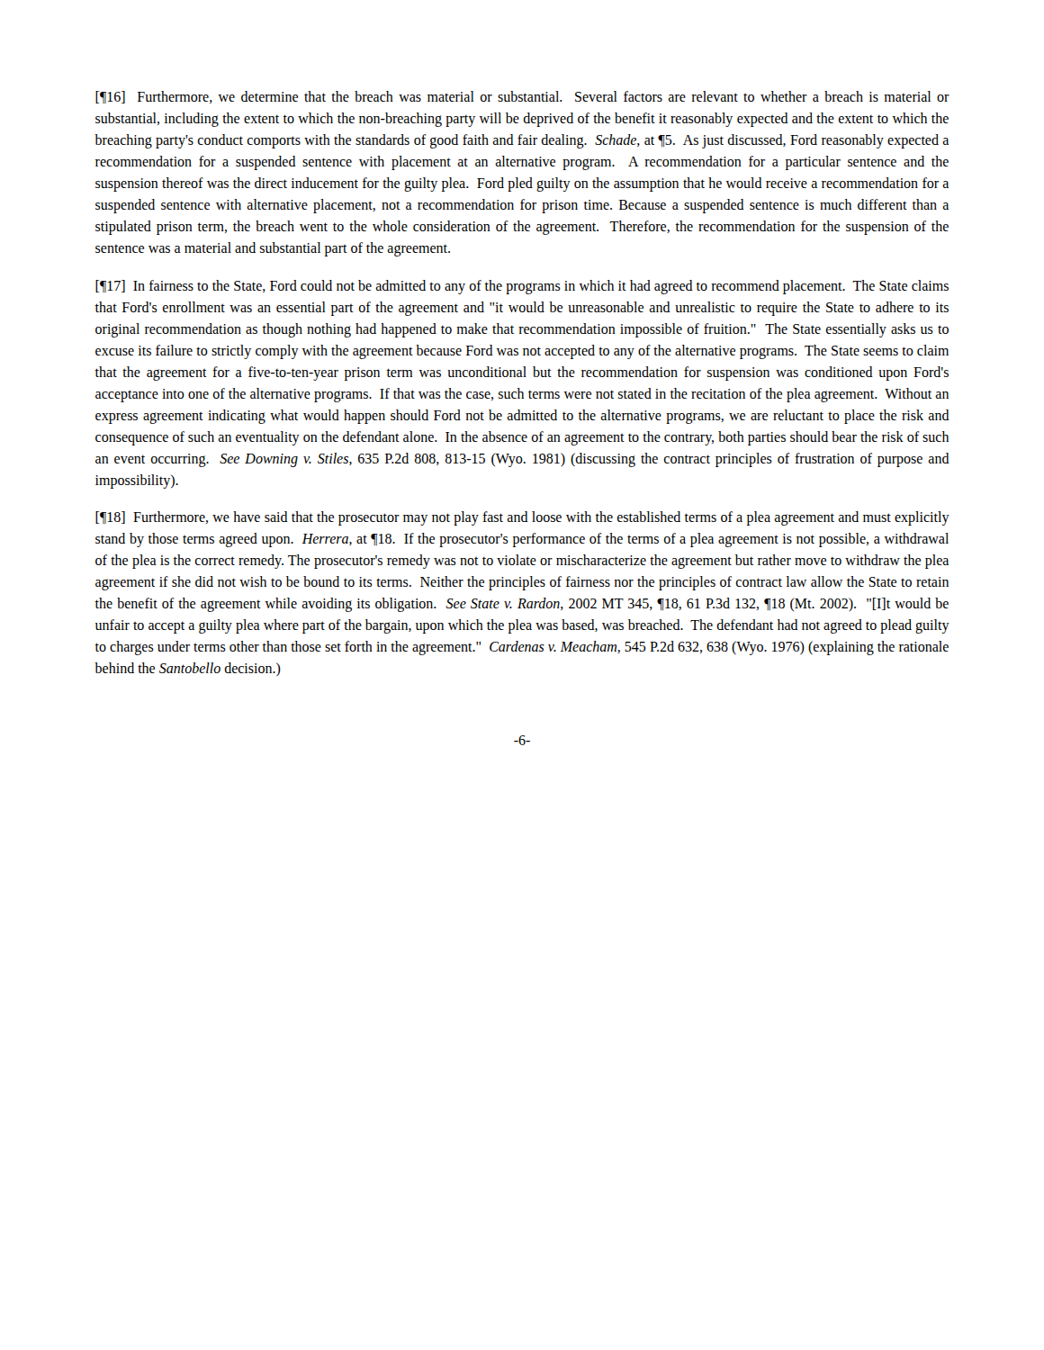[¶16] Furthermore, we determine that the breach was material or substantial. Several factors are relevant to whether a breach is material or substantial, including the extent to which the non-breaching party will be deprived of the benefit it reasonably expected and the extent to which the breaching party's conduct comports with the standards of good faith and fair dealing. Schade, at ¶5. As just discussed, Ford reasonably expected a recommendation for a suspended sentence with placement at an alternative program. A recommendation for a particular sentence and the suspension thereof was the direct inducement for the guilty plea. Ford pled guilty on the assumption that he would receive a recommendation for a suspended sentence with alternative placement, not a recommendation for prison time. Because a suspended sentence is much different than a stipulated prison term, the breach went to the whole consideration of the agreement. Therefore, the recommendation for the suspension of the sentence was a material and substantial part of the agreement.
[¶17] In fairness to the State, Ford could not be admitted to any of the programs in which it had agreed to recommend placement. The State claims that Ford's enrollment was an essential part of the agreement and "it would be unreasonable and unrealistic to require the State to adhere to its original recommendation as though nothing had happened to make that recommendation impossible of fruition." The State essentially asks us to excuse its failure to strictly comply with the agreement because Ford was not accepted to any of the alternative programs. The State seems to claim that the agreement for a five-to-ten-year prison term was unconditional but the recommendation for suspension was conditioned upon Ford's acceptance into one of the alternative programs. If that was the case, such terms were not stated in the recitation of the plea agreement. Without an express agreement indicating what would happen should Ford not be admitted to the alternative programs, we are reluctant to place the risk and consequence of such an eventuality on the defendant alone. In the absence of an agreement to the contrary, both parties should bear the risk of such an event occurring. See Downing v. Stiles, 635 P.2d 808, 813-15 (Wyo. 1981) (discussing the contract principles of frustration of purpose and impossibility).
[¶18] Furthermore, we have said that the prosecutor may not play fast and loose with the established terms of a plea agreement and must explicitly stand by those terms agreed upon. Herrera, at ¶18. If the prosecutor's performance of the terms of a plea agreement is not possible, a withdrawal of the plea is the correct remedy. The prosecutor's remedy was not to violate or mischaracterize the agreement but rather move to withdraw the plea agreement if she did not wish to be bound to its terms. Neither the principles of fairness nor the principles of contract law allow the State to retain the benefit of the agreement while avoiding its obligation. See State v. Rardon, 2002 MT 345, ¶18, 61 P.3d 132, ¶18 (Mt. 2002). "[I]t would be unfair to accept a guilty plea where part of the bargain, upon which the plea was based, was breached. The defendant had not agreed to plead guilty to charges under terms other than those set forth in the agreement." Cardenas v. Meacham, 545 P.2d 632, 638 (Wyo. 1976) (explaining the rationale behind the Santobello decision.)
-6-